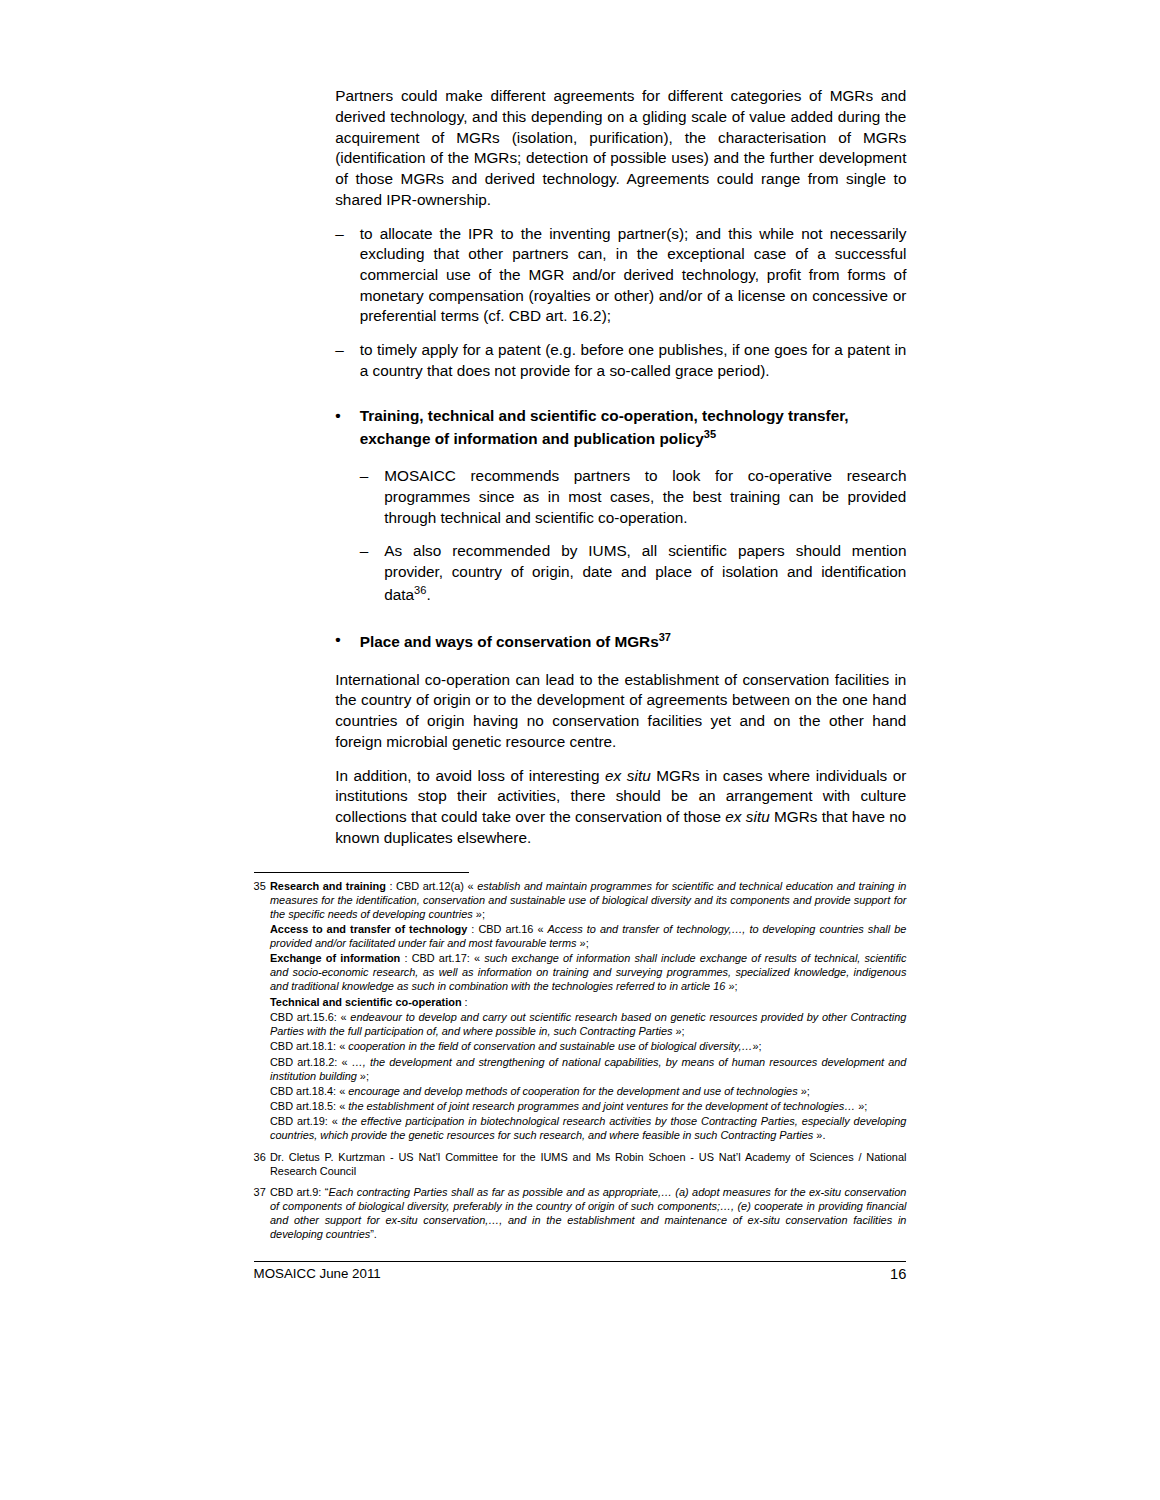Partners could make different agreements for different categories of MGRs and derived technology, and this depending on a gliding scale of value added during the acquirement of MGRs (isolation, purification), the characterisation of MGRs (identification of the MGRs; detection of possible uses) and the further development of those MGRs and derived technology. Agreements could range from single to shared IPR-ownership.
–
to allocate the IPR to the inventing partner(s); and this while not necessarily excluding that other partners can, in the exceptional case of a successful commercial use of the MGR and/or derived technology, profit from forms of monetary compensation (royalties or other) and/or of a license on concessive or preferential terms (cf. CBD art. 16.2);
–
to timely apply for a patent (e.g. before one publishes, if one goes for a patent in a country that does not provide for a so-called grace period).
•
Training, technical and scientific co-operation, technology transfer, exchange of information and publication policy35
–
MOSAICC recommends partners to look for co-operative research programmes since as in most cases, the best training can be provided through technical and scientific co-operation.
–
As also recommended by IUMS, all scientific papers should mention provider, country of origin, date and place of isolation and identification data36.
•
Place and ways of conservation of MGRs37
International co-operation can lead to the establishment of conservation facilities in the country of origin or to the development of agreements between on the one hand countries of origin having no conservation facilities yet and on the other hand foreign microbial genetic resource centre.
In addition, to avoid loss of interesting ex situ MGRs in cases where individuals or institutions stop their activities, there should be an arrangement with culture collections that could take over the conservation of those ex situ MGRs that have no known duplicates elsewhere.
35
Research and training : CBD art.12(a) « establish and maintain programmes for scientific and technical education and training in measures for the identification, conservation and sustainable use of biological diversity and its components and provide support for the specific needs of developing countries »;
Access to and transfer of technology : CBD art.16 « Access to and transfer of technology,…, to developing countries shall be provided and/or facilitated under fair and most favourable terms »;
Exchange of information : CBD art.17: « such exchange of information shall include exchange of results of technical, scientific and socio-economic research, as well as information on training and surveying programmes, specialized knowledge, indigenous and traditional knowledge as such in combination with the technologies referred to in article 16 »;
Technical and scientific co-operation :
CBD art.15.6: « endeavour to develop and carry out scientific research based on genetic resources provided by other Contracting Parties with the full participation of, and where possible in, such Contracting Parties »;
CBD art.18.1: « cooperation in the field of conservation and sustainable use of biological diversity,…»;
CBD art.18.2: « …, the development and strengthening of national capabilities, by means of human resources development and institution building »;
CBD art.18.4: « encourage and develop methods of cooperation for the development and use of technologies »;
CBD art.18.5: « the establishment of joint research programmes and joint ventures for the development of technologies… »;
CBD art.19: « the effective participation in biotechnological research activities by those Contracting Parties, especially developing countries, which provide the genetic resources for such research, and where feasible in such Contracting Parties ».
36
Dr. Cletus P. Kurtzman - US Nat’l Committee for the IUMS and Ms Robin Schoen - US Nat’l Academy of Sciences / National Research Council
37
CBD art.9: “Each contracting Parties shall as far as possible and as appropriate,… (a) adopt measures for the ex-situ conservation of components of biological diversity, preferably in the country of origin of such components;…, (e) cooperate in providing financial and other support for ex-situ conservation,…, and in the establishment and maintenance of ex-situ conservation facilities in developing countries”.
MOSAICC June 2011
16